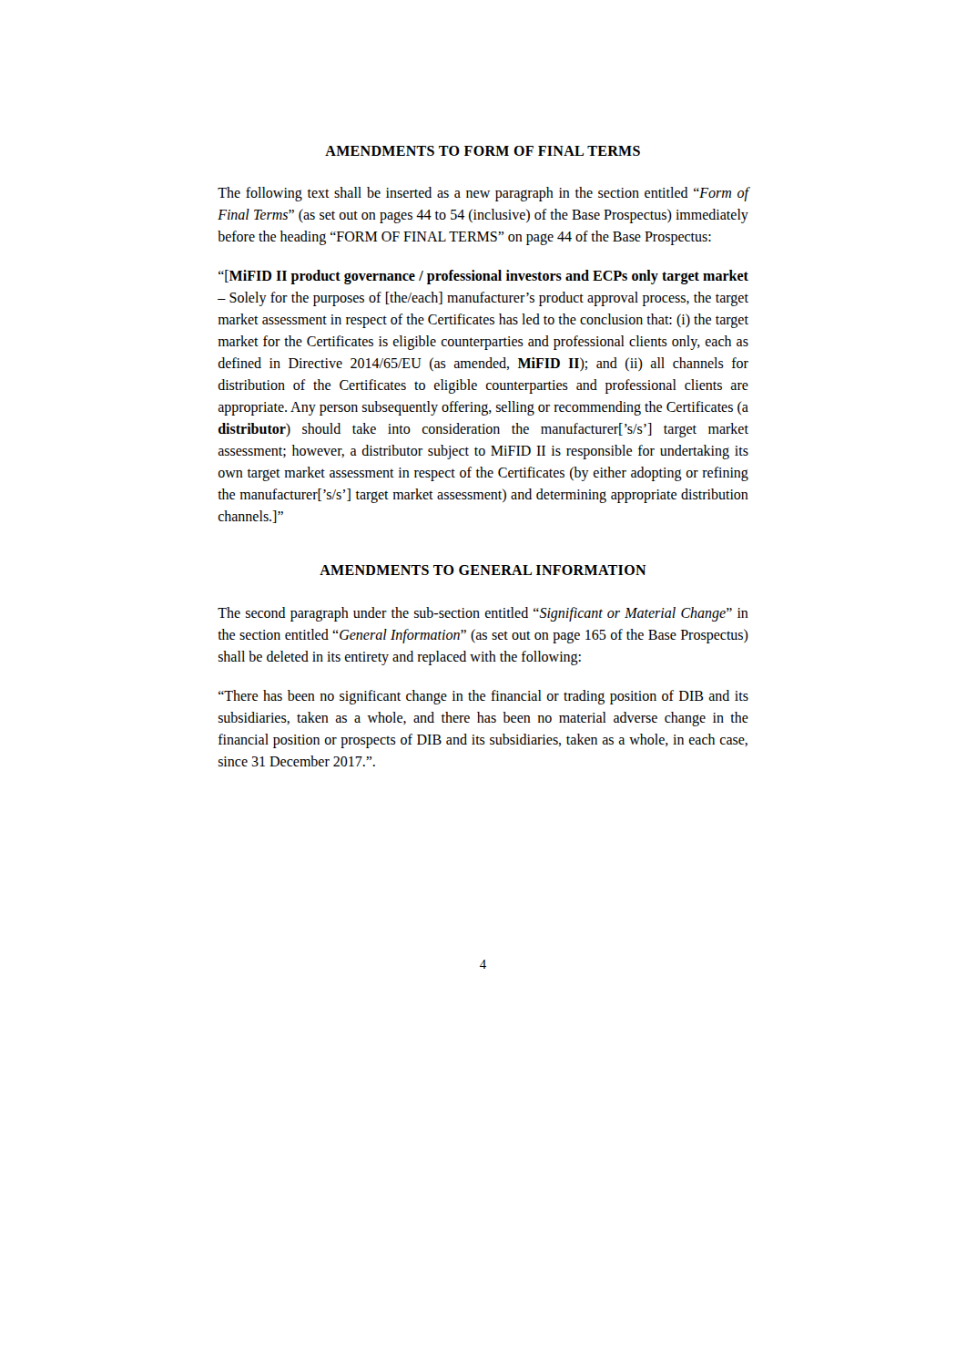Amendments to Form of Final Terms
The following text shall be inserted as a new paragraph in the section entitled “Form of Final Terms” (as set out on pages 44 to 54 (inclusive) of the Base Prospectus) immediately before the heading “FORM OF FINAL TERMS” on page 44 of the Base Prospectus:
“[MiFID II product governance / professional investors and ECPs only target market – Solely for the purposes of [the/each] manufacturer’s product approval process, the target market assessment in respect of the Certificates has led to the conclusion that: (i) the target market for the Certificates is eligible counterparties and professional clients only, each as defined in Directive 2014/65/EU (as amended, MiFID II); and (ii) all channels for distribution of the Certificates to eligible counterparties and professional clients are appropriate. Any person subsequently offering, selling or recommending the Certificates (a distributor) should take into consideration the manufacturer[’s/s’] target market assessment; however, a distributor subject to MiFID II is responsible for undertaking its own target market assessment in respect of the Certificates (by either adopting or refining the manufacturer[’s/s’] target market assessment) and determining appropriate distribution channels.]”
Amendments to General Information
The second paragraph under the sub-section entitled “Significant or Material Change” in the section entitled “General Information” (as set out on page 165 of the Base Prospectus) shall be deleted in its entirety and replaced with the following:
“There has been no significant change in the financial or trading position of DIB and its subsidiaries, taken as a whole, and there has been no material adverse change in the financial position or prospects of DIB and its subsidiaries, taken as a whole, in each case, since 31 December 2017.”.
4